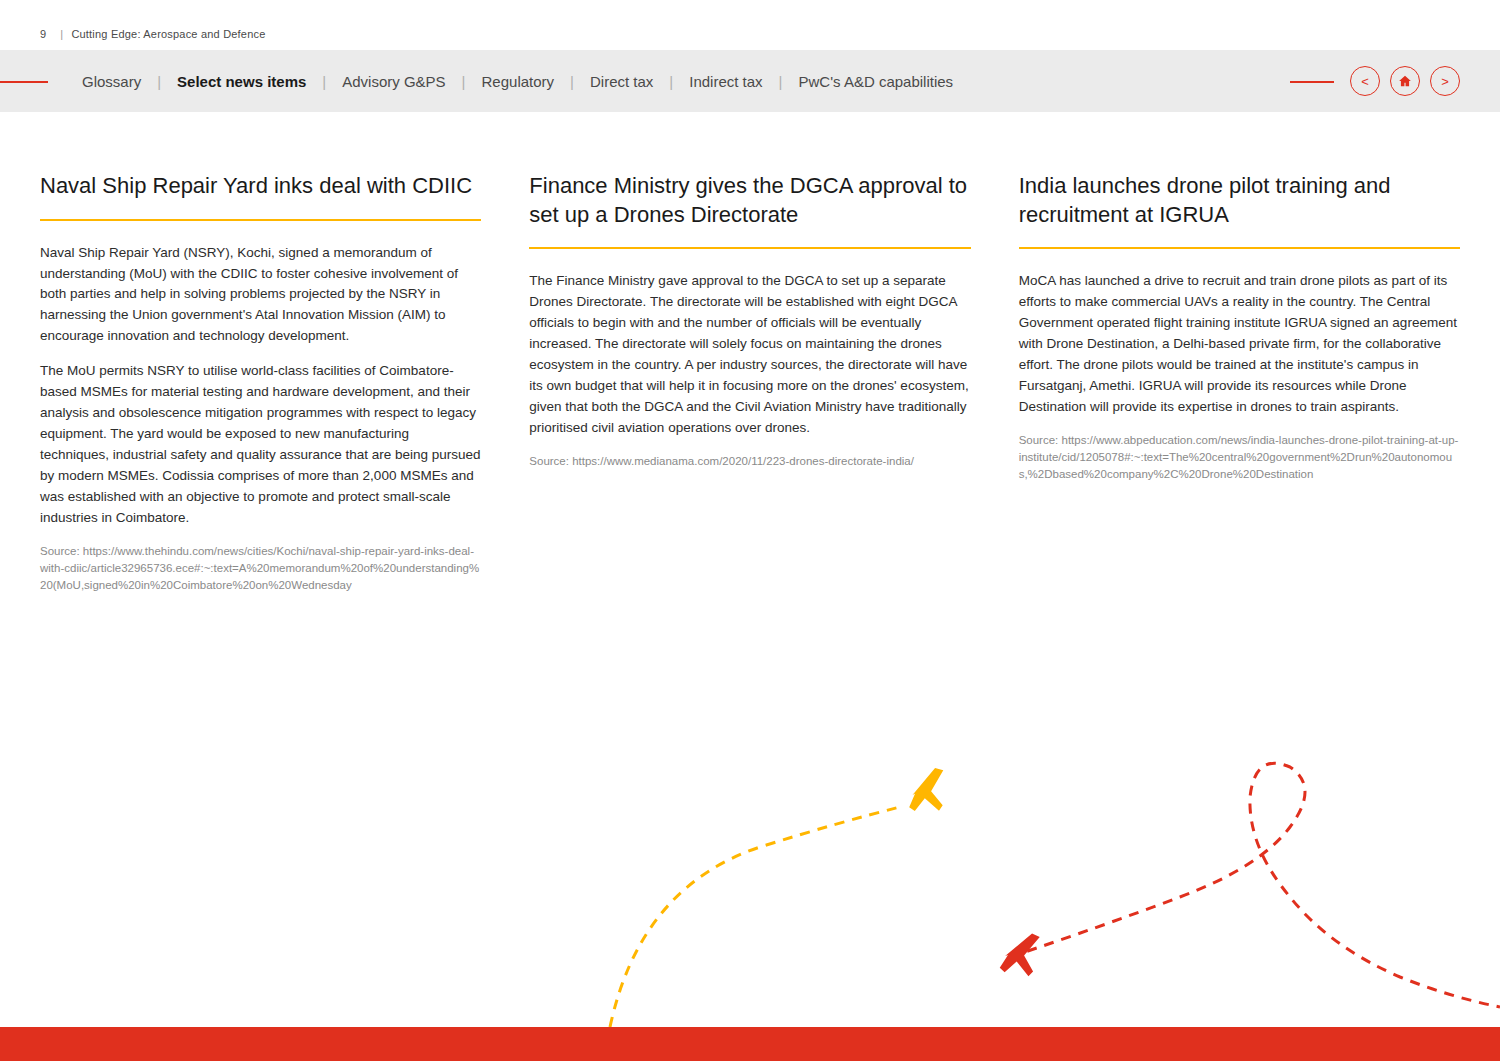9|Cutting Edge: Aerospace and Defence
Glossary | Select news items | Advisory G&PS | Regulatory | Direct tax | Indirect tax | PwC's A&D capabilities
< >
Naval Ship Repair Yard inks deal with CDIIC
Naval Ship Repair Yard (NSRY), Kochi, signed a memorandum of understanding (MoU) with the CDIIC to foster cohesive involvement of both parties and help in solving problems projected by the NSRY in harnessing the Union government's Atal Innovation Mission (AIM) to encourage innovation and technology development.
The MoU permits NSRY to utilise world-class facilities of Coimbatore-based MSMEs for material testing and hardware development, and their analysis and obsolescence mitigation programmes with respect to legacy equipment. The yard would be exposed to new manufacturing techniques, industrial safety and quality assurance that are being pursued by modern MSMEs. Codissia comprises of more than 2,000 MSMEs and was established with an objective to promote and protect small-scale industries in Coimbatore.
Source: https://www.thehindu.com/news/cities/Kochi/naval-ship-repair-yard-inks-deal-with-cdiic/article32965736.ece#:~:text=A%20memorandum%20of%20understanding%20(MoU,signed%20in%20Coimbatore%20on%20Wednesday
Finance Ministry gives the DGCA approval to set up a Drones Directorate
The Finance Ministry gave approval to the DGCA to set up a separate Drones Directorate. The directorate will be established with eight DGCA officials to begin with and the number of officials will be eventually increased. The directorate will solely focus on maintaining the drones ecosystem in the country. A per industry sources, the directorate will have its own budget that will help it in focusing more on the drones' ecosystem, given that both the DGCA and the Civil Aviation Ministry have traditionally prioritised civil aviation operations over drones.
Source: https://www.medianama.com/2020/11/223-drones-directorate-india/
India launches drone pilot training and recruitment at IGRUA
MoCA has launched a drive to recruit and train drone pilots as part of its efforts to make commercial UAVs a reality in the country. The Central Government operated flight training institute IGRUA signed an agreement with Drone Destination, a Delhi-based private firm, for the collaborative effort. The drone pilots would be trained at the institute's campus in Fursatganj, Amethi. IGRUA will provide its resources while Drone Destination will provide its expertise in drones to train aspirants.
Source: https://www.abpeducation.com/news/india-launches-drone-pilot-training-at-up-institute/cid/1205078#:~:text=The%20central%20government%2Drun%20autonomous,%2Dbased%20company%2C%20Drone%20Destination